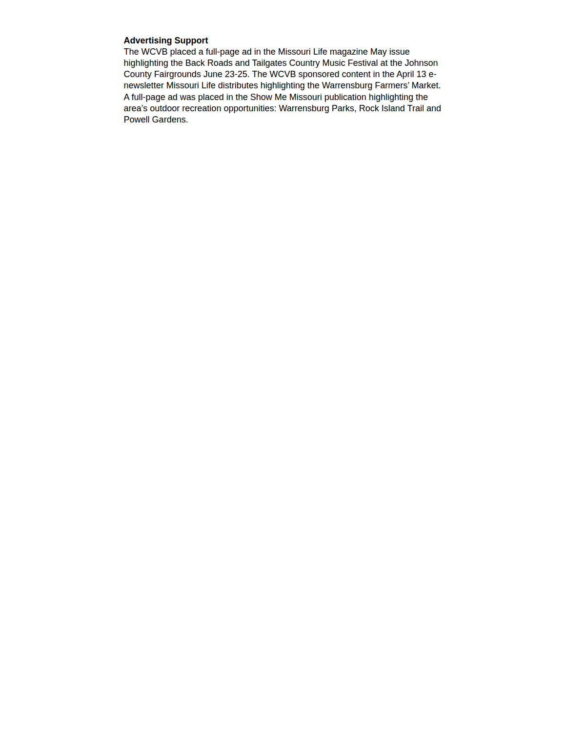Advertising Support
The WCVB placed a full-page ad in the Missouri Life magazine May issue highlighting the Back Roads and Tailgates Country Music Festival at the Johnson County Fairgrounds June 23-25. The WCVB sponsored content in the April 13 e-newsletter Missouri Life distributes highlighting the Warrensburg Farmers’ Market. A full-page ad was placed in the Show Me Missouri publication highlighting the area’s outdoor recreation opportunities: Warrensburg Parks, Rock Island Trail and Powell Gardens.